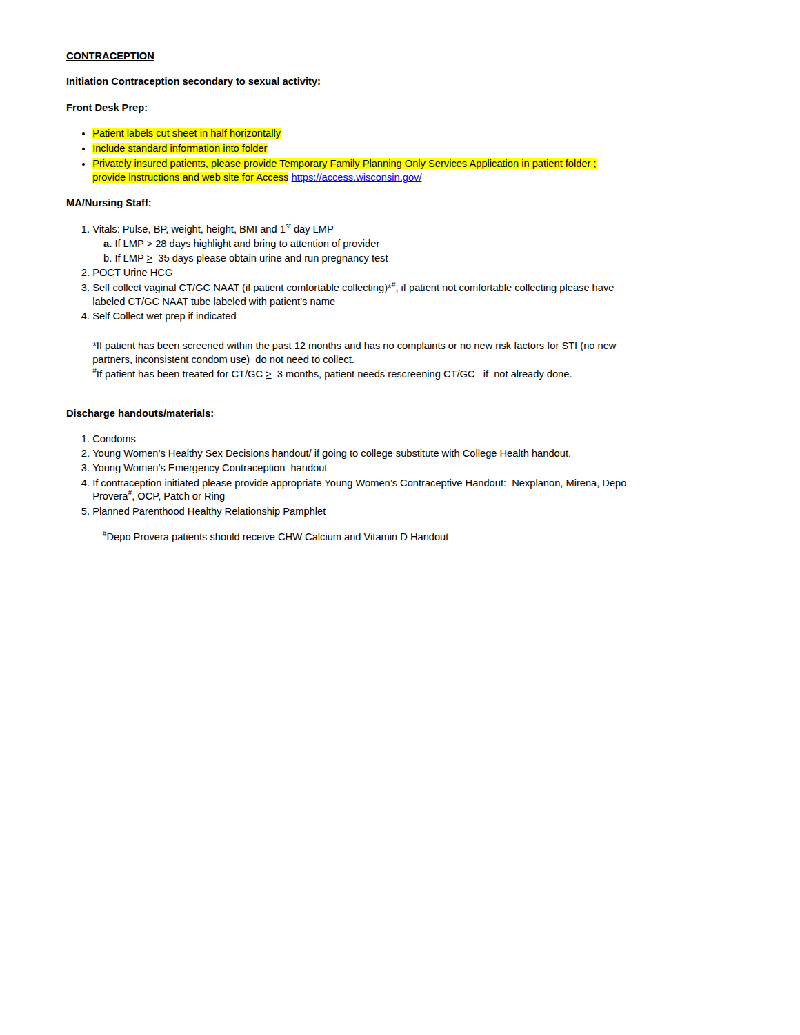CONTRACEPTION
Initiation Contraception secondary to sexual activity:
Front Desk Prep:
Patient labels cut sheet in half horizontally
Include standard information into folder
Privately insured patients, please provide Temporary Family Planning Only Services Application in patient folder ; provide instructions and web site for Access https://access.wisconsin.gov/
MA/Nursing Staff:
Vitals: Pulse, BP, weight, height, BMI and 1st day LMP
If LMP > 28 days highlight and bring to attention of provider
If LMP > 35 days please obtain urine and run pregnancy test
POCT Urine HCG
Self collect vaginal CT/GC NAAT (if patient comfortable collecting)*#, if patient not comfortable collecting please have labeled CT/GC NAAT tube labeled with patient’s name
Self Collect wet prep if indicated
*If patient has been screened within the past 12 months and has no complaints or no new risk factors for STI (no new partners, inconsistent condom use) do not need to collect.
#If patient has been treated for CT/GC > 3 months, patient needs rescreening CT/GC if not already done.
Discharge handouts/materials:
Condoms
Young Women’s Healthy Sex Decisions handout/ if going to college substitute with College Health handout.
Young Women’s Emergency Contraception handout
If contraception initiated please provide appropriate Young Women’s Contraceptive Handout: Nexplanon, Mirena, Depo Provera#, OCP, Patch or Ring
Planned Parenthood Healthy Relationship Pamphlet
#Depo Provera patients should receive CHW Calcium and Vitamin D Handout